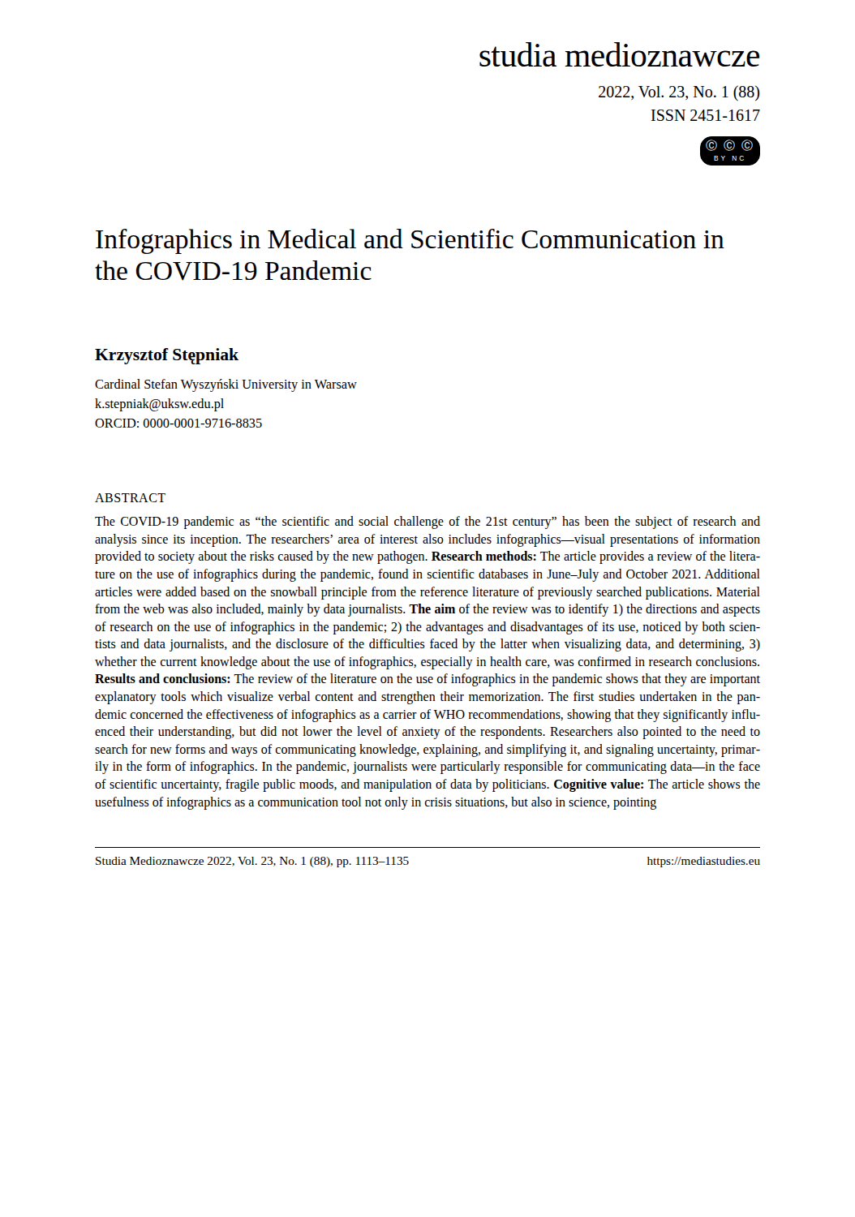studia medioznawcze
2022, Vol. 23, No. 1 (88)
ISSN 2451-1617
Ⓒ Ⓒ Ⓒ BY NC
Infographics in Medical and Scientific Communication in the COVID-19 Pandemic
Krzysztof Stępniak
Cardinal Stefan Wyszyński University in Warsaw
k.stepniak@uksw.edu.pl
ORCID: 0000-0001-9716-8835
ABSTRACT
The COVID-19 pandemic as “the scientific and social challenge of the 21st century” has been the subject of research and analysis since its inception. The researchers’ area of interest also includes infographics—visual presentations of information provided to society about the risks caused by the new pathogen. Research methods: The article provides a review of the literature on the use of infographics during the pandemic, found in scientific databases in June–July and October 2021. Additional articles were added based on the snowball principle from the reference literature of previously searched publications. Material from the web was also included, mainly by data journalists. The aim of the review was to identify 1) the directions and aspects of research on the use of infographics in the pandemic; 2) the advantages and disadvantages of its use, noticed by both scientists and data journalists, and the disclosure of the difficulties faced by the latter when visualizing data, and determining, 3) whether the current knowledge about the use of infographics, especially in health care, was confirmed in research conclusions. Results and conclusions: The review of the literature on the use of infographics in the pandemic shows that they are important explanatory tools which visualize verbal content and strengthen their memorization. The first studies undertaken in the pandemic concerned the effectiveness of infographics as a carrier of WHO recommendations, showing that they significantly influenced their understanding, but did not lower the level of anxiety of the respondents. Researchers also pointed to the need to search for new forms and ways of communicating knowledge, explaining, and simplifying it, and signaling uncertainty, primarily in the form of infographics. In the pandemic, journalists were particularly responsible for communicating data—in the face of scientific uncertainty, fragile public moods, and manipulation of data by politicians. Cognitive value: The article shows the usefulness of infographics as a communication tool not only in crisis situations, but also in science, pointing
Studia Medioznawcze 2022, Vol. 23, No. 1 (88), pp. 1113–1135 https://mediastudies.eu